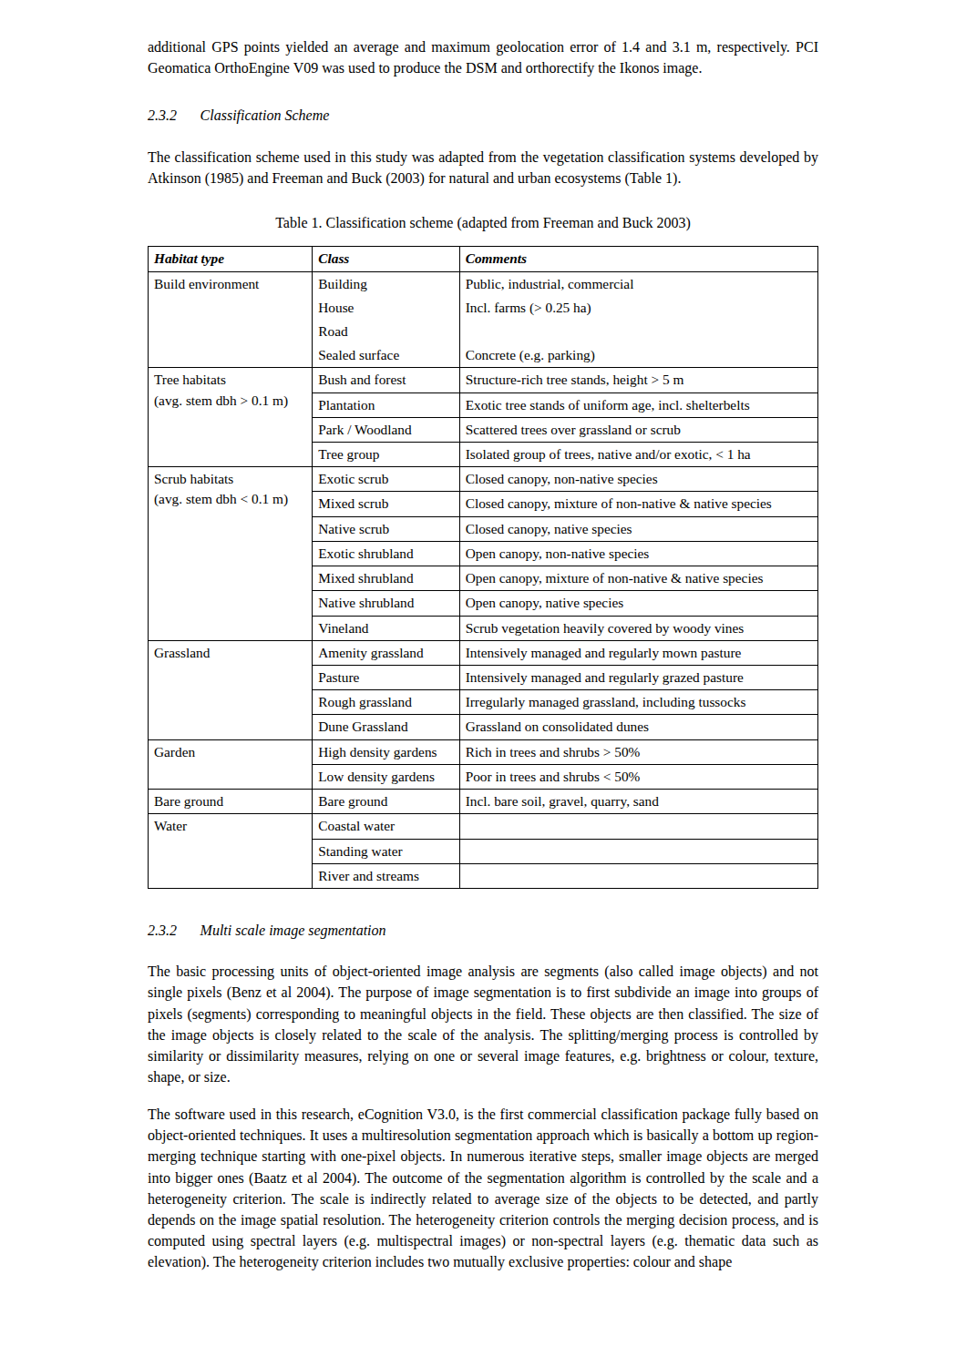additional GPS points yielded an average and maximum geolocation error of 1.4 and 3.1 m, respectively. PCI Geomatica OrthoEngine V09 was used to produce the DSM and orthorectify the Ikonos image.
2.3.2 Classification Scheme
The classification scheme used in this study was adapted from the vegetation classification systems developed by Atkinson (1985) and Freeman and Buck (2003) for natural and urban ecosystems (Table 1).
Table 1. Classification scheme (adapted from Freeman and Buck 2003)
| Habitat type | Class | Comments |
| --- | --- | --- |
| Build environment | Building | Public, industrial, commercial |
| House | Incl. farms (> 0.25 ha) |
| Road | |
| Sealed surface | Concrete (e.g. parking) |
| Tree habitats (avg. stem dbh > 0.1 m) | Bush and forest | Structure-rich tree stands, height > 5 m |
| Plantation | Exotic tree stands of uniform age, incl. shelterbelts |
| Park / Woodland | Scattered trees over grassland or scrub |
| Tree group | Isolated group of trees, native and/or exotic, < 1 ha |
| Scrub habitats (avg. stem dbh < 0.1 m) | Exotic scrub | Closed canopy, non-native species |
| Mixed scrub | Closed canopy, mixture of non-native & native species |
| Native scrub | Closed canopy, native species |
| Exotic shrubland | Open canopy, non-native species |
| Mixed shrubland | Open canopy, mixture of non-native & native species |
| Native shrubland | Open canopy, native species |
| Vineland | Scrub vegetation heavily covered by woody vines |
| Grassland | Amenity grassland | Intensively managed and regularly mown pasture |
| Pasture | Intensively managed and regularly grazed pasture |
| Rough grassland | Irregularly managed grassland, including tussocks |
| Dune Grassland | Grassland on consolidated dunes |
| Garden | High density gardens | Rich in trees and shrubs > 50% |
| Low density gardens | Poor in trees and shrubs < 50% |
| Bare ground | Bare ground | Incl. bare soil, gravel, quarry, sand |
| Water | Coastal water | |
| Standing water | |
| River and streams | |
2.3.2 Multi scale image segmentation
The basic processing units of object-oriented image analysis are segments (also called image objects) and not single pixels (Benz et al 2004). The purpose of image segmentation is to first subdivide an image into groups of pixels (segments) corresponding to meaningful objects in the field. These objects are then classified. The size of the image objects is closely related to the scale of the analysis. The splitting/merging process is controlled by similarity or dissimilarity measures, relying on one or several image features, e.g. brightness or colour, texture, shape, or size.
The software used in this research, eCognition V3.0, is the first commercial classification package fully based on object-oriented techniques. It uses a multiresolution segmentation approach which is basically a bottom up region-merging technique starting with one-pixel objects. In numerous iterative steps, smaller image objects are merged into bigger ones (Baatz et al 2004). The outcome of the segmentation algorithm is controlled by the scale and a heterogeneity criterion. The scale is indirectly related to average size of the objects to be detected, and partly depends on the image spatial resolution. The heterogeneity criterion controls the merging decision process, and is computed using spectral layers (e.g. multispectral images) or non-spectral layers (e.g. thematic data such as elevation). The heterogeneity criterion includes two mutually exclusive properties: colour and shape